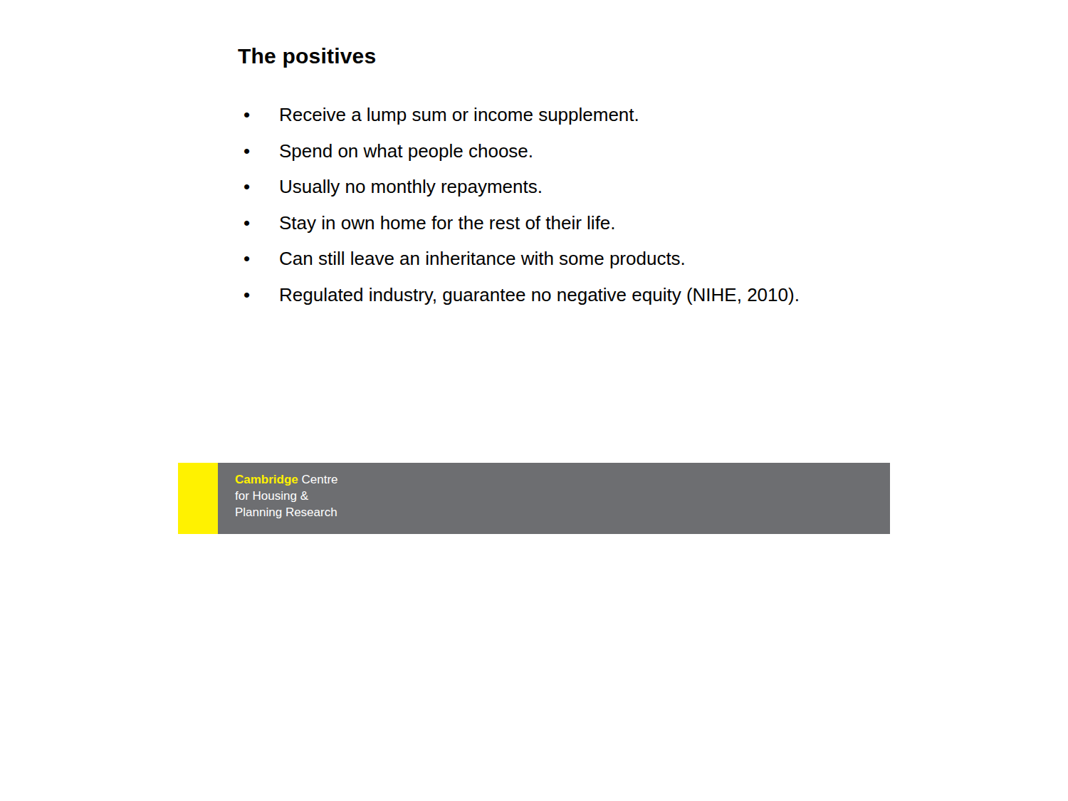The positives
Receive a lump sum or income supplement.
Spend on what people choose.
Usually no monthly repayments.
Stay in own home for the rest of their life.
Can still leave an inheritance with some products.
Regulated industry, guarantee no negative equity (NIHE, 2010).
Cambridge Centre
for Housing &
Planning Research